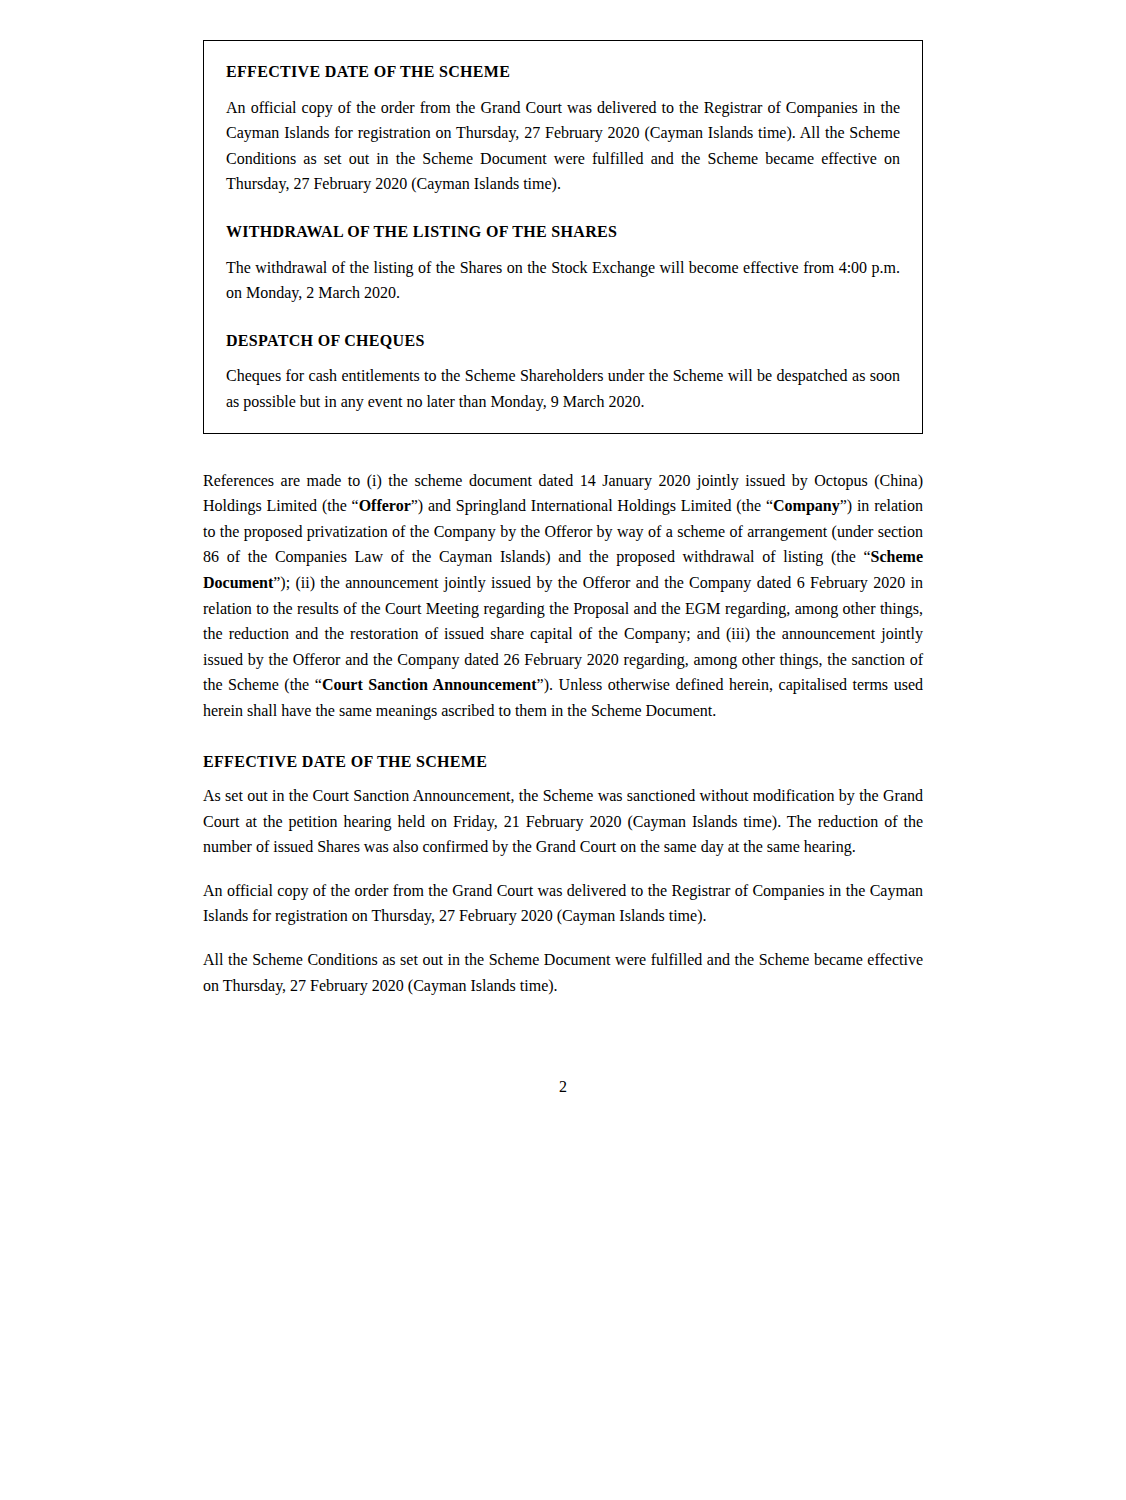EFFECTIVE DATE OF THE SCHEME
An official copy of the order from the Grand Court was delivered to the Registrar of Companies in the Cayman Islands for registration on Thursday, 27 February 2020 (Cayman Islands time). All the Scheme Conditions as set out in the Scheme Document were fulfilled and the Scheme became effective on Thursday, 27 February 2020 (Cayman Islands time).
WITHDRAWAL OF THE LISTING OF THE SHARES
The withdrawal of the listing of the Shares on the Stock Exchange will become effective from 4:00 p.m. on Monday, 2 March 2020.
DESPATCH OF CHEQUES
Cheques for cash entitlements to the Scheme Shareholders under the Scheme will be despatched as soon as possible but in any event no later than Monday, 9 March 2020.
References are made to (i) the scheme document dated 14 January 2020 jointly issued by Octopus (China) Holdings Limited (the “Offeror”) and Springland International Holdings Limited (the “Company”) in relation to the proposed privatization of the Company by the Offeror by way of a scheme of arrangement (under section 86 of the Companies Law of the Cayman Islands) and the proposed withdrawal of listing (the “Scheme Document”); (ii) the announcement jointly issued by the Offeror and the Company dated 6 February 2020 in relation to the results of the Court Meeting regarding the Proposal and the EGM regarding, among other things, the reduction and the restoration of issued share capital of the Company; and (iii) the announcement jointly issued by the Offeror and the Company dated 26 February 2020 regarding, among other things, the sanction of the Scheme (the “Court Sanction Announcement”). Unless otherwise defined herein, capitalised terms used herein shall have the same meanings ascribed to them in the Scheme Document.
EFFECTIVE DATE OF THE SCHEME
As set out in the Court Sanction Announcement, the Scheme was sanctioned without modification by the Grand Court at the petition hearing held on Friday, 21 February 2020 (Cayman Islands time). The reduction of the number of issued Shares was also confirmed by the Grand Court on the same day at the same hearing.
An official copy of the order from the Grand Court was delivered to the Registrar of Companies in the Cayman Islands for registration on Thursday, 27 February 2020 (Cayman Islands time).
All the Scheme Conditions as set out in the Scheme Document were fulfilled and the Scheme became effective on Thursday, 27 February 2020 (Cayman Islands time).
2